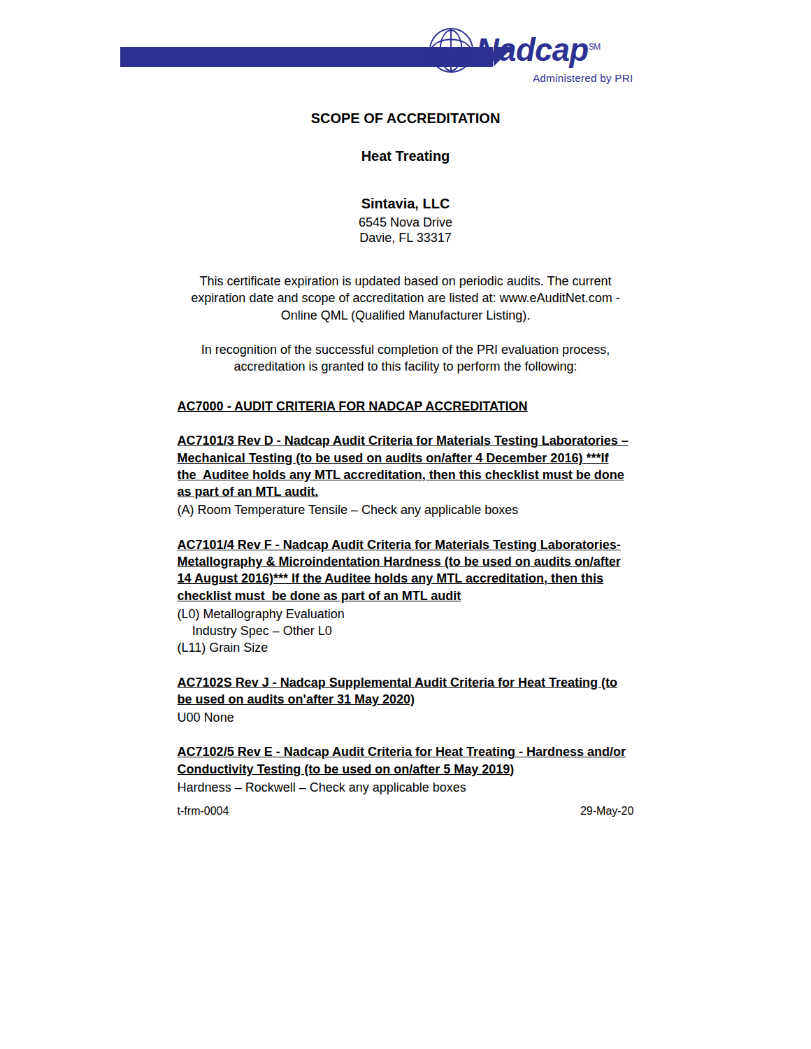NadcapSM Administered by PRI
SCOPE OF ACCREDITATION
Heat Treating
Sintavia, LLC
6545 Nova Drive
Davie, FL 33317
This certificate expiration is updated based on periodic audits. The current expiration date and scope of accreditation are listed at: www.eAuditNet.com - Online QML (Qualified Manufacturer Listing).
In recognition of the successful completion of the PRI evaluation process, accreditation is granted to this facility to perform the following:
AC7000 - AUDIT CRITERIA FOR NADCAP ACCREDITATION
AC7101/3 Rev D - Nadcap Audit Criteria for Materials Testing Laboratories – Mechanical Testing (to be used on audits on/after 4 December 2016) ***If the Auditee holds any MTL accreditation, then this checklist must be done as part of an MTL audit.
(A) Room Temperature Tensile – Check any applicable boxes
AC7101/4 Rev F - Nadcap Audit Criteria for Materials Testing Laboratories-Metallography & Microindentation Hardness (to be used on audits on/after 14 August 2016)*** If the Auditee holds any MTL accreditation, then this checklist must be done as part of an MTL audit
(L0) Metallography Evaluation
Industry Spec – Other L0
(L11) Grain Size
AC7102S Rev J - Nadcap Supplemental Audit Criteria for Heat Treating (to be used on audits on'after 31 May 2020)
U00 None
AC7102/5 Rev E - Nadcap Audit Criteria for Heat Treating - Hardness and/or Conductivity Testing (to be used on on/after 5 May 2019)
Hardness – Rockwell – Check any applicable boxes
t-frm-0004 29-May-20